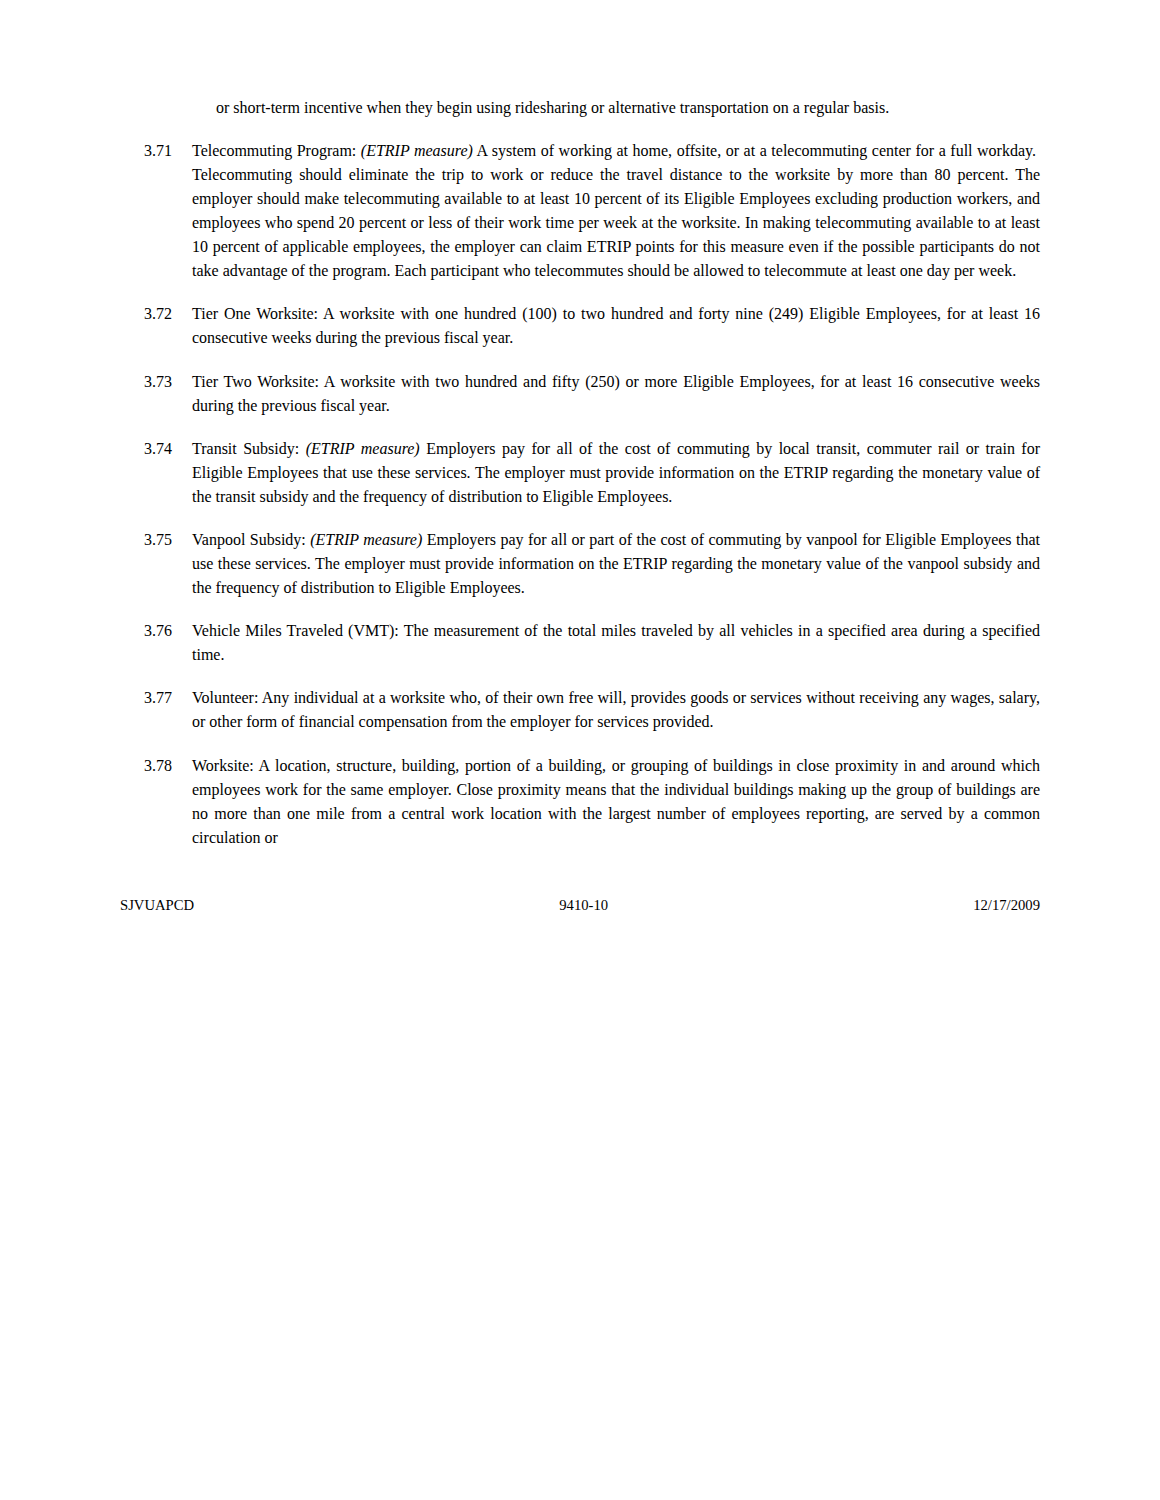or short-term incentive when they begin using ridesharing or alternative transportation on a regular basis.
3.71
Telecommuting Program: (ETRIP measure) A system of working at home, offsite, or at a telecommuting center for a full workday. Telecommuting should eliminate the trip to work or reduce the travel distance to the worksite by more than 80 percent. The employer should make telecommuting available to at least 10 percent of its Eligible Employees excluding production workers, and employees who spend 20 percent or less of their work time per week at the worksite. In making telecommuting available to at least 10 percent of applicable employees, the employer can claim ETRIP points for this measure even if the possible participants do not take advantage of the program. Each participant who telecommutes should be allowed to telecommute at least one day per week.
3.72
Tier One Worksite: A worksite with one hundred (100) to two hundred and forty nine (249) Eligible Employees, for at least 16 consecutive weeks during the previous fiscal year.
3.73
Tier Two Worksite: A worksite with two hundred and fifty (250) or more Eligible Employees, for at least 16 consecutive weeks during the previous fiscal year.
3.74
Transit Subsidy: (ETRIP measure) Employers pay for all of the cost of commuting by local transit, commuter rail or train for Eligible Employees that use these services. The employer must provide information on the ETRIP regarding the monetary value of the transit subsidy and the frequency of distribution to Eligible Employees.
3.75
Vanpool Subsidy: (ETRIP measure) Employers pay for all or part of the cost of commuting by vanpool for Eligible Employees that use these services. The employer must provide information on the ETRIP regarding the monetary value of the vanpool subsidy and the frequency of distribution to Eligible Employees.
3.76
Vehicle Miles Traveled (VMT): The measurement of the total miles traveled by all vehicles in a specified area during a specified time.
3.77
Volunteer: Any individual at a worksite who, of their own free will, provides goods or services without receiving any wages, salary, or other form of financial compensation from the employer for services provided.
3.78
Worksite: A location, structure, building, portion of a building, or grouping of buildings in close proximity in and around which employees work for the same employer. Close proximity means that the individual buildings making up the group of buildings are no more than one mile from a central work location with the largest number of employees reporting, are served by a common circulation or
SJVUAPCD 9410-10 12/17/2009